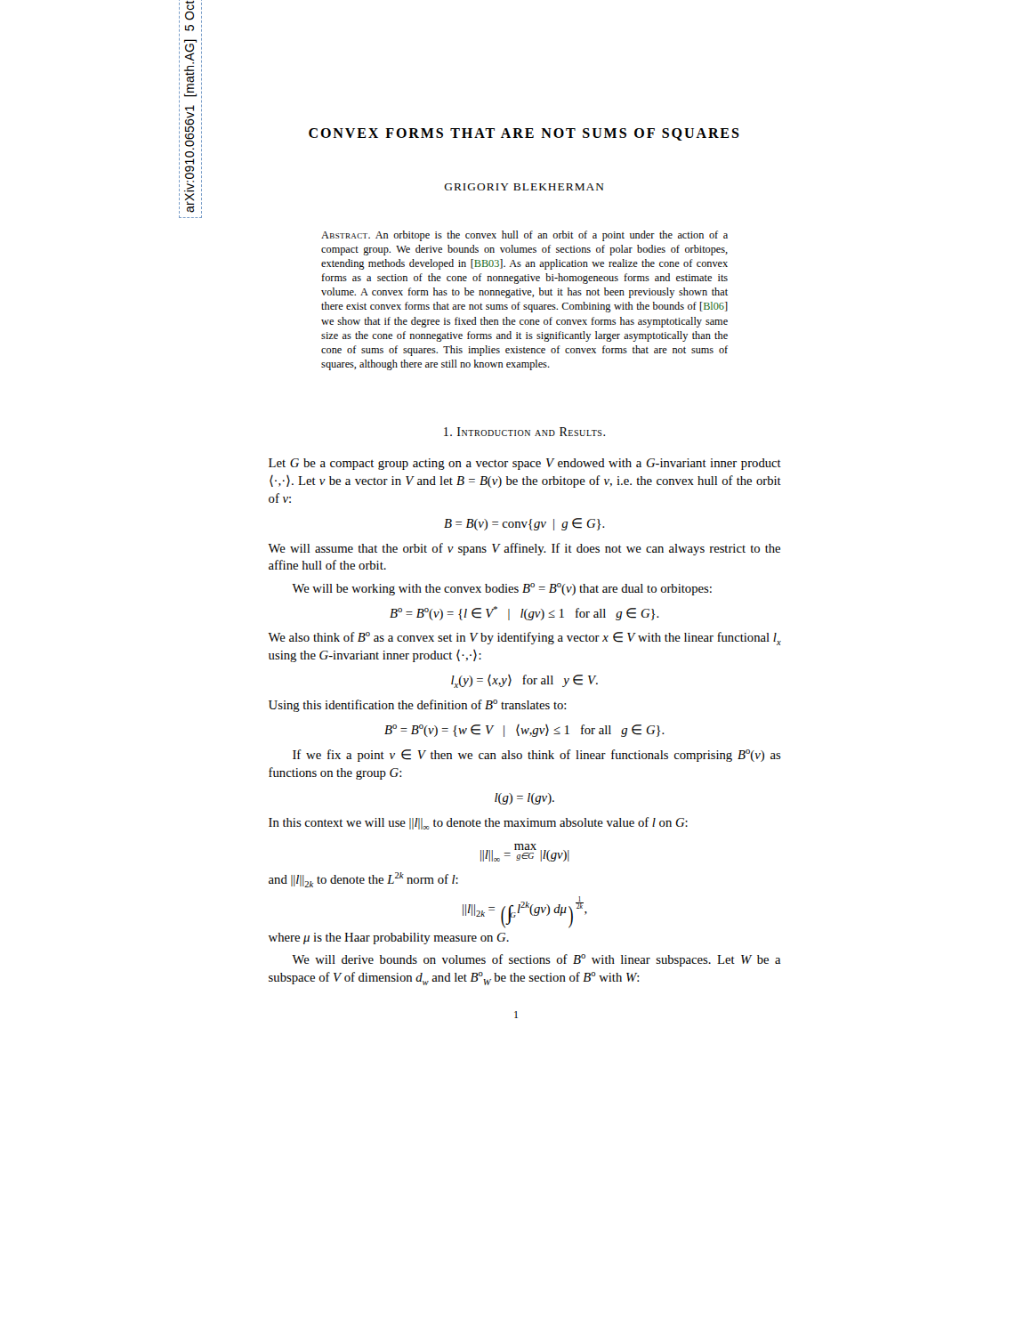arXiv:0910.0656v1 [math.AG] 5 Oct 2009
Convex Forms That Are Not Sums of Squares
Grigoriy Blekherman
Abstract. An orbitope is the convex hull of an orbit of a point under the action of a compact group. We derive bounds on volumes of sections of polar bodies of orbitopes, extending methods developed in [BB03]. As an application we realize the cone of convex forms as a section of the cone of nonnegative bi-homogeneous forms and estimate its volume. A convex form has to be nonnegative, but it has not been previously shown that there exist convex forms that are not sums of squares. Combining with the bounds of [Bl06] we show that if the degree is fixed then the cone of convex forms has asymptotically same size as the cone of nonnegative forms and it is significantly larger asymptotically than the cone of sums of squares. This implies existence of convex forms that are not sums of squares, although there are still no known examples.
1. Introduction and Results.
Let G be a compact group acting on a vector space V endowed with a G-invariant inner product ⟨·,·⟩. Let v be a vector in V and let B = B(v) be the orbitope of v, i.e. the convex hull of the orbit of v:
B = B(v) = conv{gv | g ∈ G}.
We will assume that the orbit of v spans V affinely. If it does not we can always restrict to the affine hull of the orbit.
We will be working with the convex bodies Bo = Bo(v) that are dual to orbitopes:
Bo = Bo(v) = {l ∈ V* | l(gv) ≤ 1 for all g ∈ G}.
We also think of Bo as a convex set in V by identifying a vector x ∈ V with the linear functional lx using the G-invariant inner product ⟨·,·⟩:
lx(y) = ⟨x,y⟩ for all y ∈ V.
Using this identification the definition of Bo translates to:
Bo = Bo(v) = {w ∈ V | ⟨w,gv⟩ ≤ 1 for all g ∈ G}.
If we fix a point v ∈ V then we can also think of linear functionals comprising Bo(v) as functions on the group G:
l(g) = l(gv).
In this context we will use ||l||∞ to denote the maximum absolute value of l on G:
||l||∞ = max g∈G |l(gv)|
and ||l||2k to denote the L2k norm of l:
||l||2k = (∫Gl2k(gv) dμ)12k,
where μ is the Haar probability measure on G.
We will derive bounds on volumes of sections of Bo with linear subspaces. Let W be a subspace of V of dimension dw and let BoW be the section of Bo with W:
1